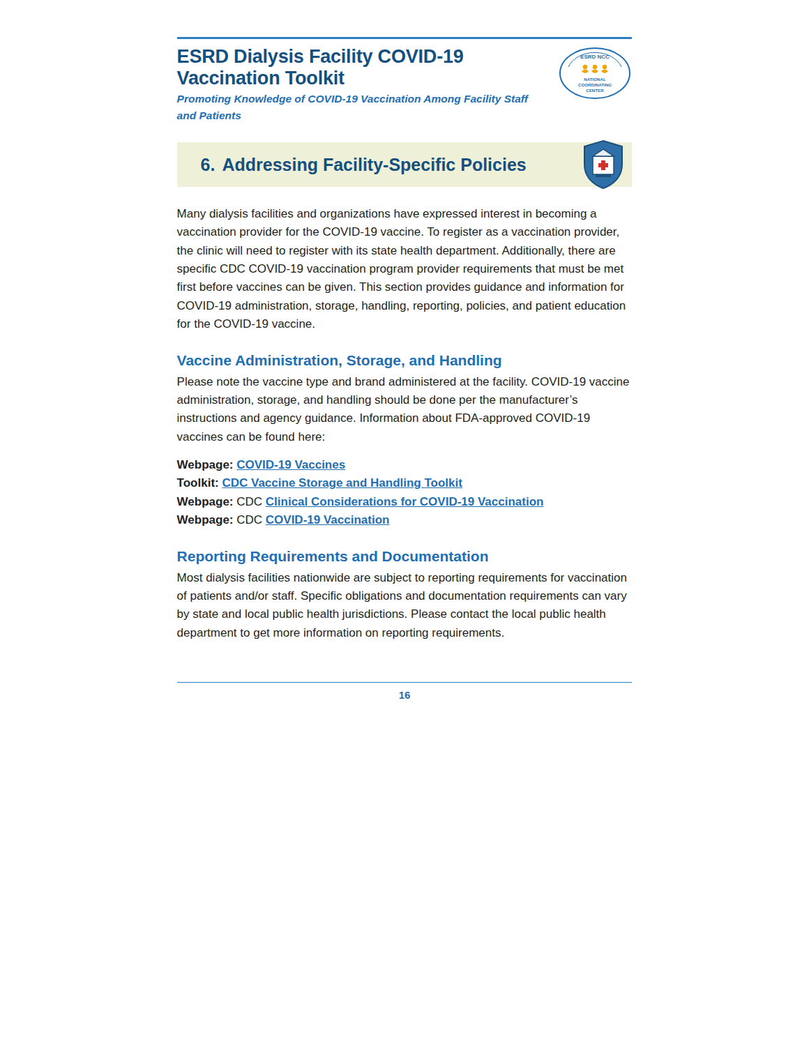ESRD Dialysis Facility COVID-19 Vaccination Toolkit
Promoting Knowledge of COVID-19 Vaccination Among Facility Staff and Patients
ESRD NCC NATIONAL COORDINATING CENTER
6. Addressing Facility-Specific Policies
Many dialysis facilities and organizations have expressed interest in becoming a vaccination provider for the COVID-19 vaccine. To register as a vaccination provider, the clinic will need to register with its state health department. Additionally, there are specific CDC COVID-19 vaccination program provider requirements that must be met first before vaccines can be given. This section provides guidance and information for COVID-19 administration, storage, handling, reporting, policies, and patient education for the COVID-19 vaccine.
Vaccine Administration, Storage, and Handling
Please note the vaccine type and brand administered at the facility. COVID-19 vaccine administration, storage, and handling should be done per the manufacturer’s instructions and agency guidance. Information about FDA-approved COVID-19 vaccines can be found here:
Webpage: COVID-19 Vaccines
Toolkit: CDC Vaccine Storage and Handling Toolkit
Webpage: CDC Clinical Considerations for COVID-19 Vaccination
Webpage: CDC COVID-19 Vaccination
Reporting Requirements and Documentation
Most dialysis facilities nationwide are subject to reporting requirements for vaccination of patients and/or staff. Specific obligations and documentation requirements can vary by state and local public health jurisdictions. Please contact the local public health department to get more information on reporting requirements.
16